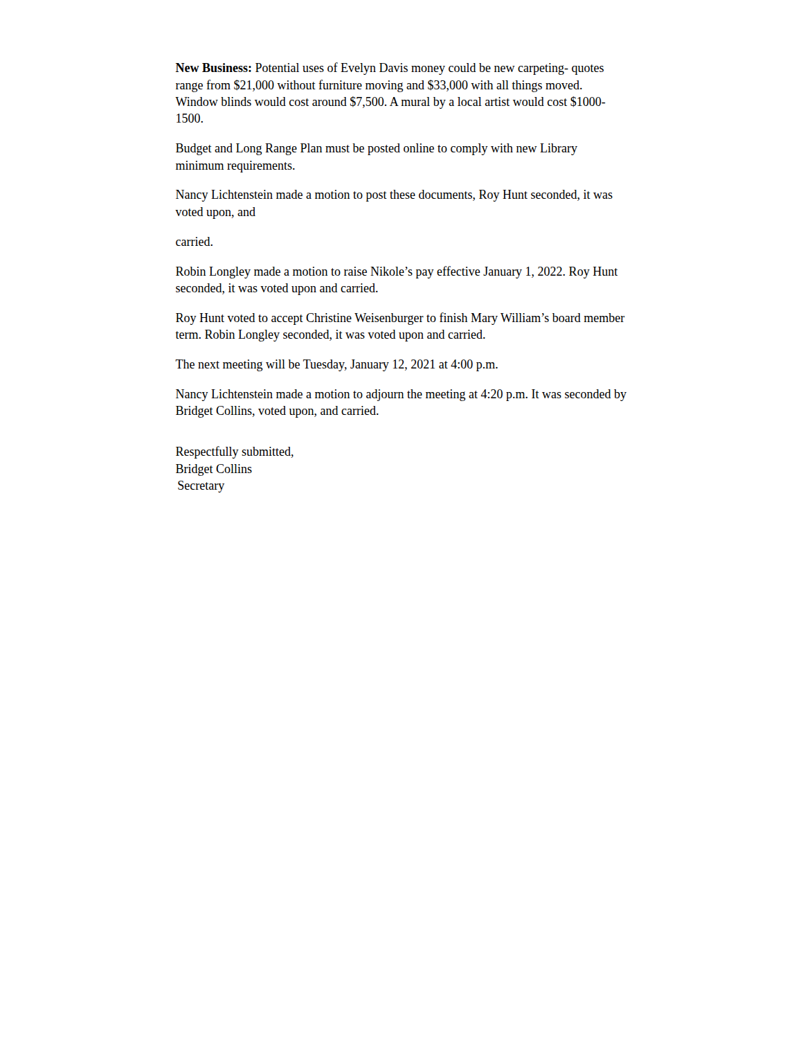New Business: Potential uses of Evelyn Davis money could be new carpeting- quotes range from $21,000 without furniture moving and $33,000 with all things moved. Window blinds would cost around $7,500. A mural by a local artist would cost $1000-1500.
Budget and Long Range Plan must be posted online to comply with new Library minimum requirements.
Nancy Lichtenstein made a motion to post these documents, Roy Hunt seconded, it was voted upon, and
carried.
Robin Longley made a motion to raise Nikole’s pay effective January 1, 2022. Roy Hunt seconded, it was voted upon and carried.
Roy Hunt voted to accept Christine Weisenburger to finish Mary William’s board member term. Robin Longley seconded, it was voted upon and carried.
The next meeting will be Tuesday, January 12, 2021 at 4:00 p.m.
Nancy Lichtenstein made a motion to adjourn the meeting at 4:20 p.m. It was seconded by Bridget Collins, voted upon, and carried.
Respectfully submitted,
Bridget Collins
Secretary